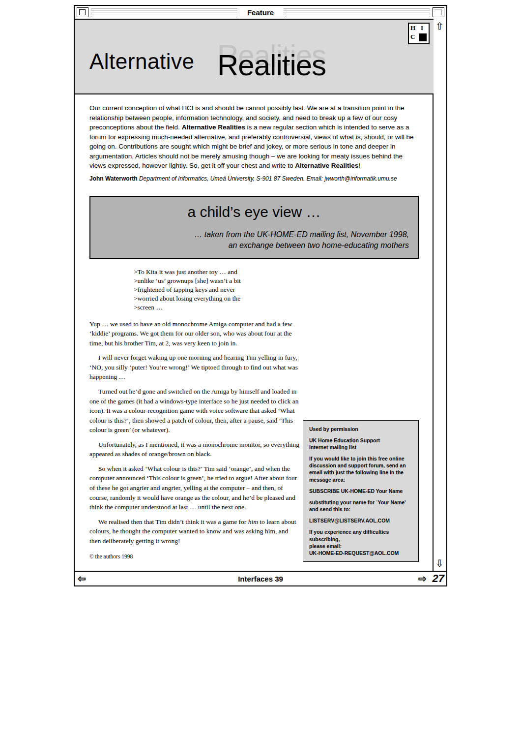Feature
⇧
⇩
H I C
Alternative
Realities
Realities
Our current conception of what HCI is and should be cannot possibly last. We are at a transition point in the relationship between people, information technology, and society, and need to break up a few of our cosy preconceptions about the field. Alternative Realities is a new regular section which is intended to serve as a forum for expressing much-needed alternative, and preferably controversial, views of what is, should, or will be going on. Contributions are sought which might be brief and jokey, or more serious in tone and deeper in argumentation. Articles should not be merely amusing though – we are looking for meaty issues behind the views expressed, however lightly. So, get it off your chest and write to Alternative Realities!
John Waterworth Department of Informatics, Umeá University, S-901 87 Sweden. Email: jwworth@informatik.umu.se
a child’s eye view …
… taken from the UK-HOME-ED mailing list, November 1998,
an exchange between two home-educating mothers
>To Kita it was just another toy … and
>unlike ‘us’ grownups [she] wasn’t a bit
>frightened of tapping keys and never
>worried about losing everything on the
>screen …
Yup … we used to have an old monochrome Amiga computer and had a few ‘kiddie’ programs. We got them for our older son, who was about four at the time, but his brother Tim, at 2, was very keen to join in.
I will never forget waking up one morning and hearing Tim yelling in fury, ‘NO, you silly ‘puter! You’re wrong!’ We tiptoed through to find out what was happening …
Turned out he’d gone and switched on the Amiga by himself and loaded in one of the games (it had a windows-type interface so he just needed to click an icon). It was a colour-recognition game with voice software that asked ‘What colour is this?’, then showed a patch of colour, then, after a pause, said ‘This colour is green’ (or whatever).
Unfortunately, as I mentioned, it was a monochrome monitor, so everything appeared as shades of orange/brown on black.
So when it asked ‘What colour is this?’ Tim said ‘orange’, and when the computer announced ‘This colour is green’, he tried to argue! After about four of these he got angrier and angrier, yelling at the computer – and then, of course, randomly it would have orange as the colour, and he’d be pleased and think the computer understood at last … until the next one.
We realised then that Tim didn’t think it was a game for him to learn about colours, he thought the computer wanted to know and was asking him, and then deliberately getting it wrong!
© the authors 1998
Used by permission
UK Home Education Support
Internet mailing list
If you would like to join this free online discussion and support forum, send an email with just the following line in the message area:
SUBSCRIBE UK-HOME-ED Your Name
substituting your name for `Your Name'
and send this to:
LISTSERV@LISTSERV.AOL.COM
If you experience any difficulties subscribing,
please email:
UK-HOME-ED-REQUEST@AOL.COM
⇦ Interfaces 39 ⇨ 27